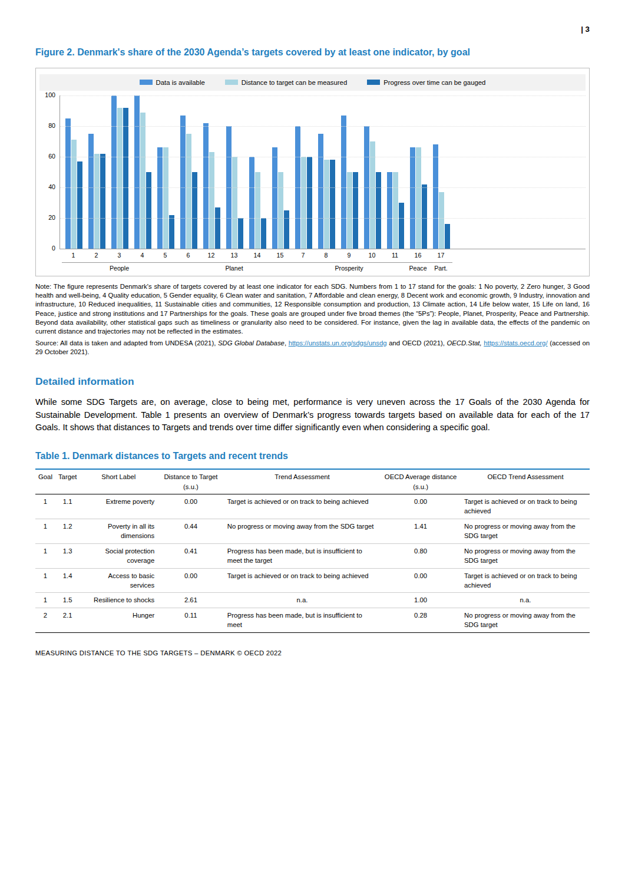| 3
Figure 2. Denmark's share of the 2030 Agenda’s targets covered by at least one indicator, by goal
Data is available Distance to target can be measured Progress over time can be gauged
100
80
60
40
20
0
1
2
3
4
5
6
12
13
14
15
7
8
9
10
11
16
17
People
Planet
Prosperity
Peace
Part.
Note: The figure represents Denmark's share of targets covered by at least one indicator for each SDG. Numbers from 1 to 17 stand for the goals: 1 No poverty, 2 Zero hunger, 3 Good health and well-being, 4 Quality education, 5 Gender equality, 6 Clean water and sanitation, 7 Affordable and clean energy, 8 Decent work and economic growth, 9 Industry, innovation and infrastructure, 10 Reduced inequalities, 11 Sustainable cities and communities, 12 Responsible consumption and production, 13 Climate action, 14 Life below water, 15 Life on land, 16 Peace, justice and strong institutions and 17 Partnerships for the goals. These goals are grouped under five broad themes (the “5Ps”): People, Planet, Prosperity, Peace and Partnership. Beyond data availability, other statistical gaps such as timeliness or granularity also need to be considered. For instance, given the lag in available data, the effects of the pandemic on current distance and trajectories may not be reflected in the estimates.
Source: All data is taken and adapted from UNDESA (2021), SDG Global Database, https://unstats.un.org/sdgs/unsdg and OECD (2021), OECD.Stat, https://stats.oecd.org/ (accessed on 29 October 2021).
Detailed information
While some SDG Targets are, on average, close to being met, performance is very uneven across the 17 Goals of the 2030 Agenda for Sustainable Development. Table 1 presents an overview of Denmark’s progress towards targets based on available data for each of the 17 Goals. It shows that distances to Targets and trends over time differ significantly even when considering a specific goal.
Table 1. Denmark distances to Targets and recent trends
| Goal | Target | Short Label | Distance to Target (s.u.) | Trend Assessment | OECD Average distance (s.u.) | OECD Trend Assessment |
| --- | --- | --- | --- | --- | --- | --- |
| 1 | 1.1 | Extreme poverty | 0.00 | Target is achieved or on track to being achieved | 0.00 | Target is achieved or on track to being achieved |
| 1 | 1.2 | Poverty in all its dimensions | 0.44 | No progress or moving away from the SDG target | 1.41 | No progress or moving away from the SDG target |
| 1 | 1.3 | Social protection coverage | 0.41 | Progress has been made, but is insufficient to meet the target | 0.80 | No progress or moving away from the SDG target |
| 1 | 1.4 | Access to basic services | 0.00 | Target is achieved or on track to being achieved | 0.00 | Target is achieved or on track to being achieved |
| 1 | 1.5 | Resilience to shocks | 2.61 | n.a. | 1.00 | n.a. |
| 2 | 2.1 | Hunger | 0.11 | Progress has been made, but is insufficient to meet | 0.28 | No progress or moving away from the SDG target |
MEASURING DISTANCE TO THE SDG TARGETS – DENMARK © OECD 2022